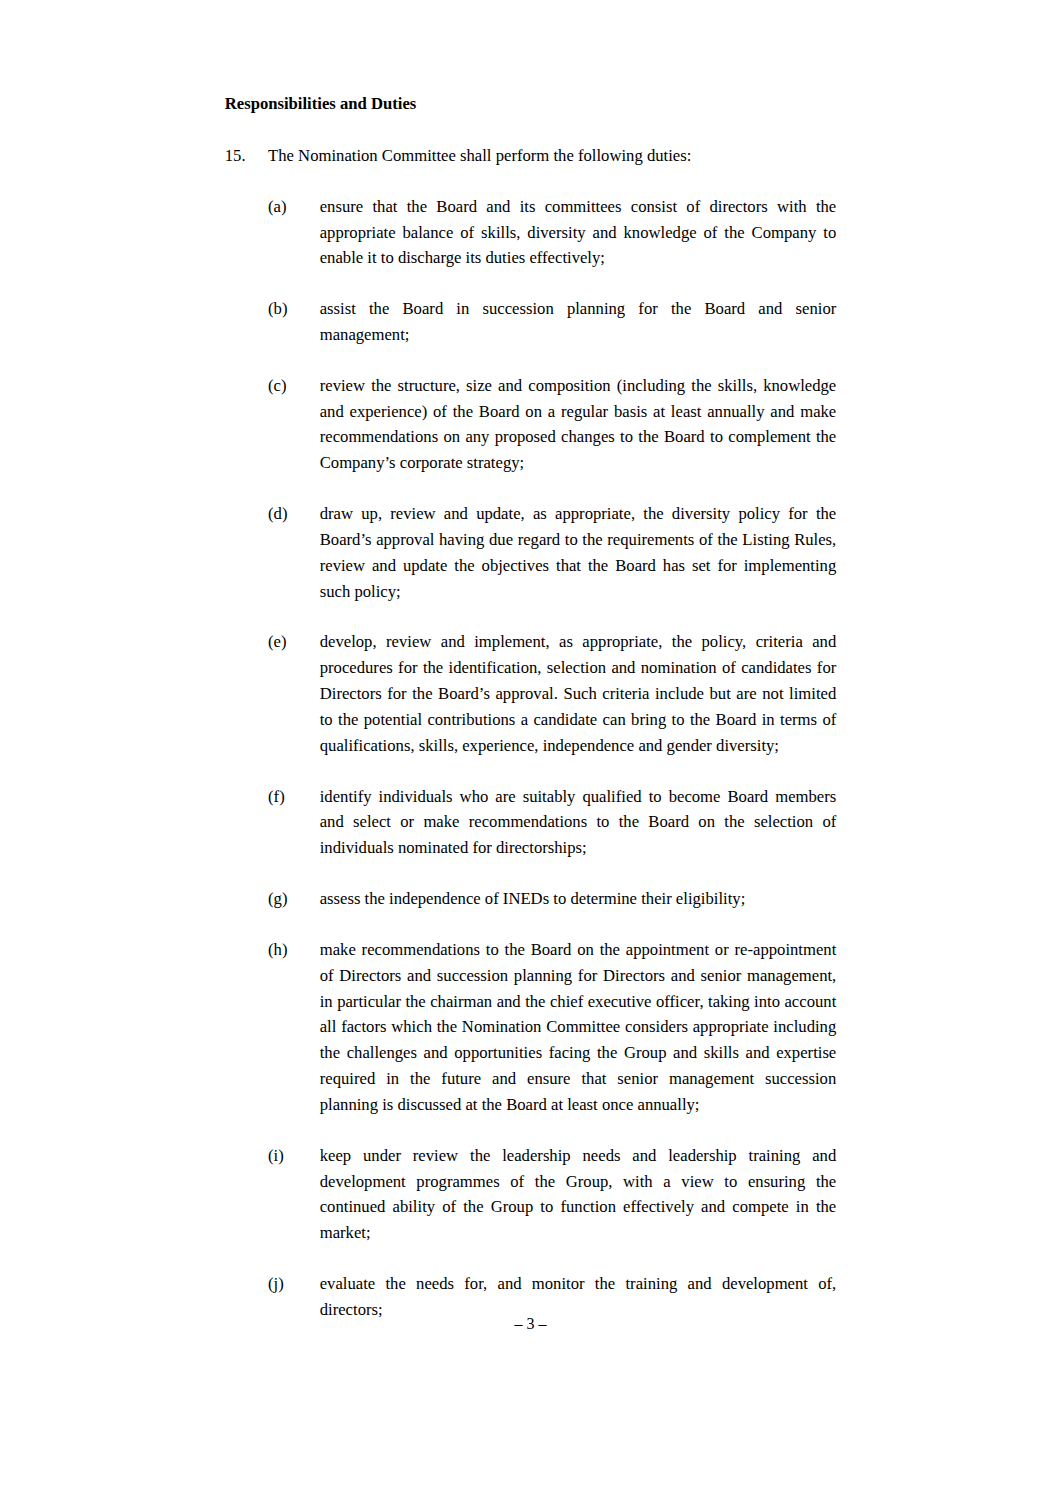Responsibilities and Duties
15.
The Nomination Committee shall perform the following duties:
(a) ensure that the Board and its committees consist of directors with the appropriate balance of skills, diversity and knowledge of the Company to enable it to discharge its duties effectively;
(b) assist the Board in succession planning for the Board and senior management;
(c) review the structure, size and composition (including the skills, knowledge and experience) of the Board on a regular basis at least annually and make recommendations on any proposed changes to the Board to complement the Company’s corporate strategy;
(d) draw up, review and update, as appropriate, the diversity policy for the Board’s approval having due regard to the requirements of the Listing Rules, review and update the objectives that the Board has set for implementing such policy;
(e) develop, review and implement, as appropriate, the policy, criteria and procedures for the identification, selection and nomination of candidates for Directors for the Board’s approval. Such criteria include but are not limited to the potential contributions a candidate can bring to the Board in terms of qualifications, skills, experience, independence and gender diversity;
(f) identify individuals who are suitably qualified to become Board members and select or make recommendations to the Board on the selection of individuals nominated for directorships;
(g) assess the independence of INEDs to determine their eligibility;
(h) make recommendations to the Board on the appointment or re-appointment of Directors and succession planning for Directors and senior management, in particular the chairman and the chief executive officer, taking into account all factors which the Nomination Committee considers appropriate including the challenges and opportunities facing the Group and skills and expertise required in the future and ensure that senior management succession planning is discussed at the Board at least once annually;
(i) keep under review the leadership needs and leadership training and development programmes of the Group, with a view to ensuring the continued ability of the Group to function effectively and compete in the market;
(j) evaluate the needs for, and monitor the training and development of, directors;
– 3 –